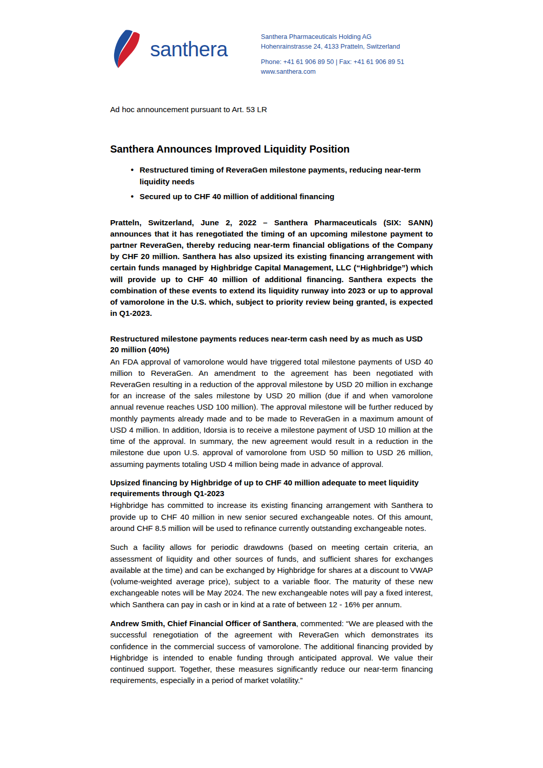santhera
Santhera Pharmaceuticals Holding AG
Hohenrainstrasse 24, 4133 Pratteln, Switzerland
Phone: +41 61 906 89 50 | Fax: +41 61 906 89 51
www.santhera.com
Ad hoc announcement pursuant to Art. 53 LR
Santhera Announces Improved Liquidity Position
Restructured timing of ReveraGen milestone payments, reducing near-term liquidity needs
Secured up to CHF 40 million of additional financing
Pratteln, Switzerland, June 2, 2022 – Santhera Pharmaceuticals (SIX: SANN) announces that it has renegotiated the timing of an upcoming milestone payment to partner ReveraGen, thereby reducing near-term financial obligations of the Company by CHF 20 million. Santhera has also upsized its existing financing arrangement with certain funds managed by Highbridge Capital Management, LLC (“Highbridge”) which will provide up to CHF 40 million of additional financing. Santhera expects the combination of these events to extend its liquidity runway into 2023 or up to approval of vamorolone in the U.S. which, subject to priority review being granted, is expected in Q1-2023.
Restructured milestone payments reduces near-term cash need by as much as USD 20 million (40%)
An FDA approval of vamorolone would have triggered total milestone payments of USD 40 million to ReveraGen. An amendment to the agreement has been negotiated with ReveraGen resulting in a reduction of the approval milestone by USD 20 million in exchange for an increase of the sales milestone by USD 20 million (due if and when vamorolone annual revenue reaches USD 100 million). The approval milestone will be further reduced by monthly payments already made and to be made to ReveraGen in a maximum amount of USD 4 million. In addition, Idorsia is to receive a milestone payment of USD 10 million at the time of the approval. In summary, the new agreement would result in a reduction in the milestone due upon U.S. approval of vamorolone from USD 50 million to USD 26 million, assuming payments totaling USD 4 million being made in advance of approval.
Upsized financing by Highbridge of up to CHF 40 million adequate to meet liquidity requirements through Q1-2023
Highbridge has committed to increase its existing financing arrangement with Santhera to provide up to CHF 40 million in new senior secured exchangeable notes. Of this amount, around CHF 8.5 million will be used to refinance currently outstanding exchangeable notes.
Such a facility allows for periodic drawdowns (based on meeting certain criteria, an assessment of liquidity and other sources of funds, and sufficient shares for exchanges available at the time) and can be exchanged by Highbridge for shares at a discount to VWAP (volume-weighted average price), subject to a variable floor. The maturity of these new exchangeable notes will be May 2024. The new exchangeable notes will pay a fixed interest, which Santhera can pay in cash or in kind at a rate of between 12 - 16% per annum.
Andrew Smith, Chief Financial Officer of Santhera, commented: “We are pleased with the successful renegotiation of the agreement with ReveraGen which demonstrates its confidence in the commercial success of vamorolone. The additional financing provided by Highbridge is intended to enable funding through anticipated approval. We value their continued support. Together, these measures significantly reduce our near-term financing requirements, especially in a period of market volatility.”